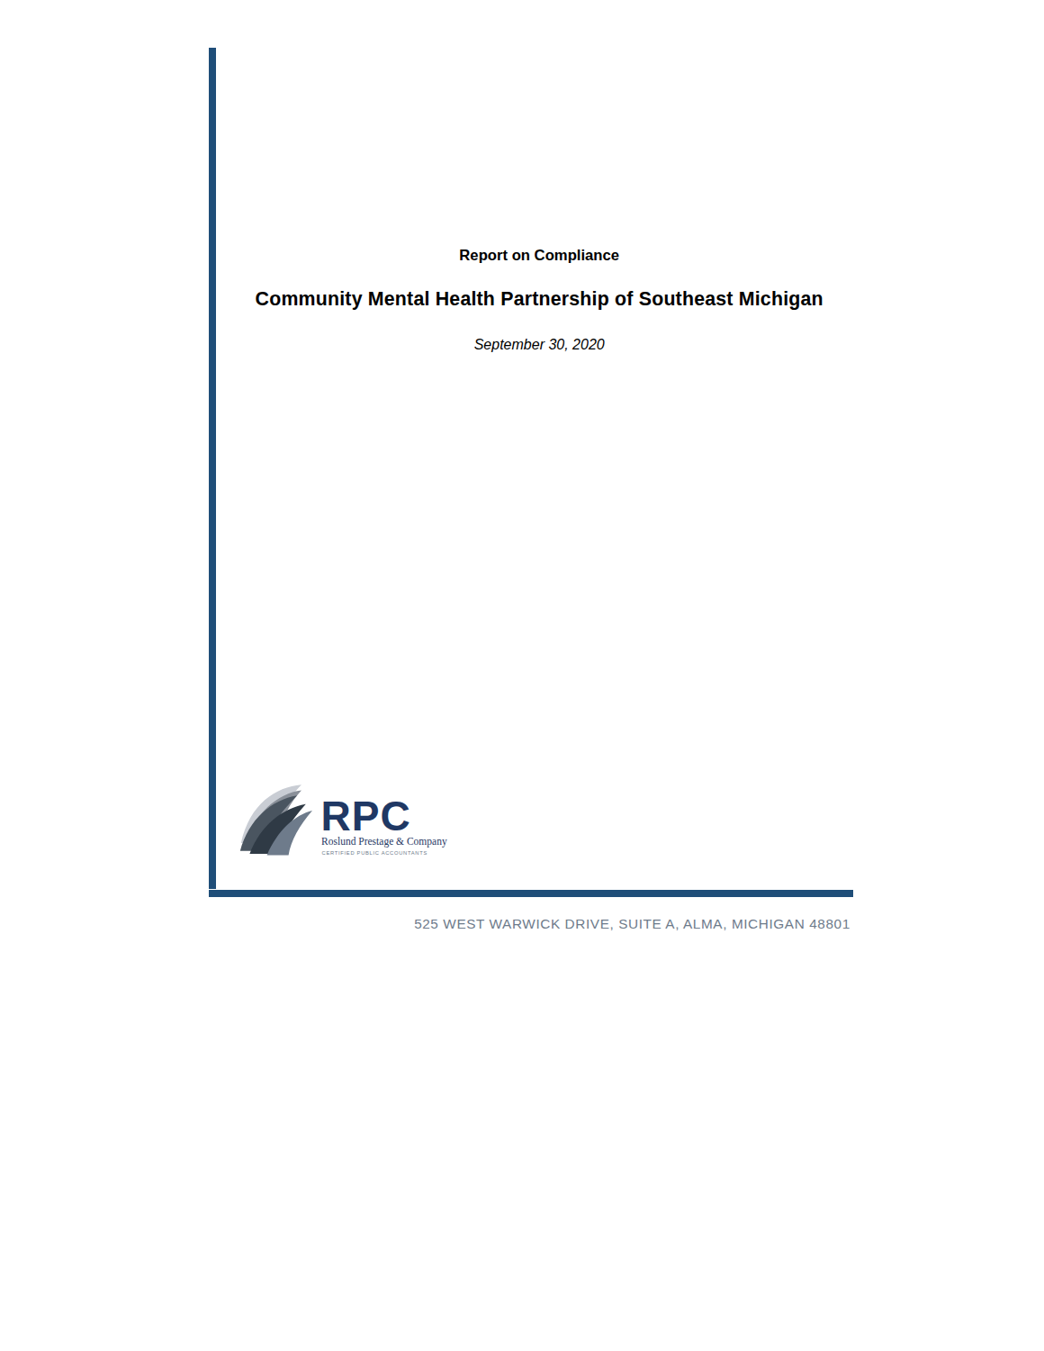Report on Compliance
Community Mental Health Partnership of Southeast Michigan
September 30, 2020
RPC Roslund Prestage & Company Certified Public Accountants RPC Roslund Prestage & Company CERTIFIED PUBLIC ACCOUNTANTS
525 WEST WARWICK DRIVE, SUITE A, ALMA, MICHIGAN 48801